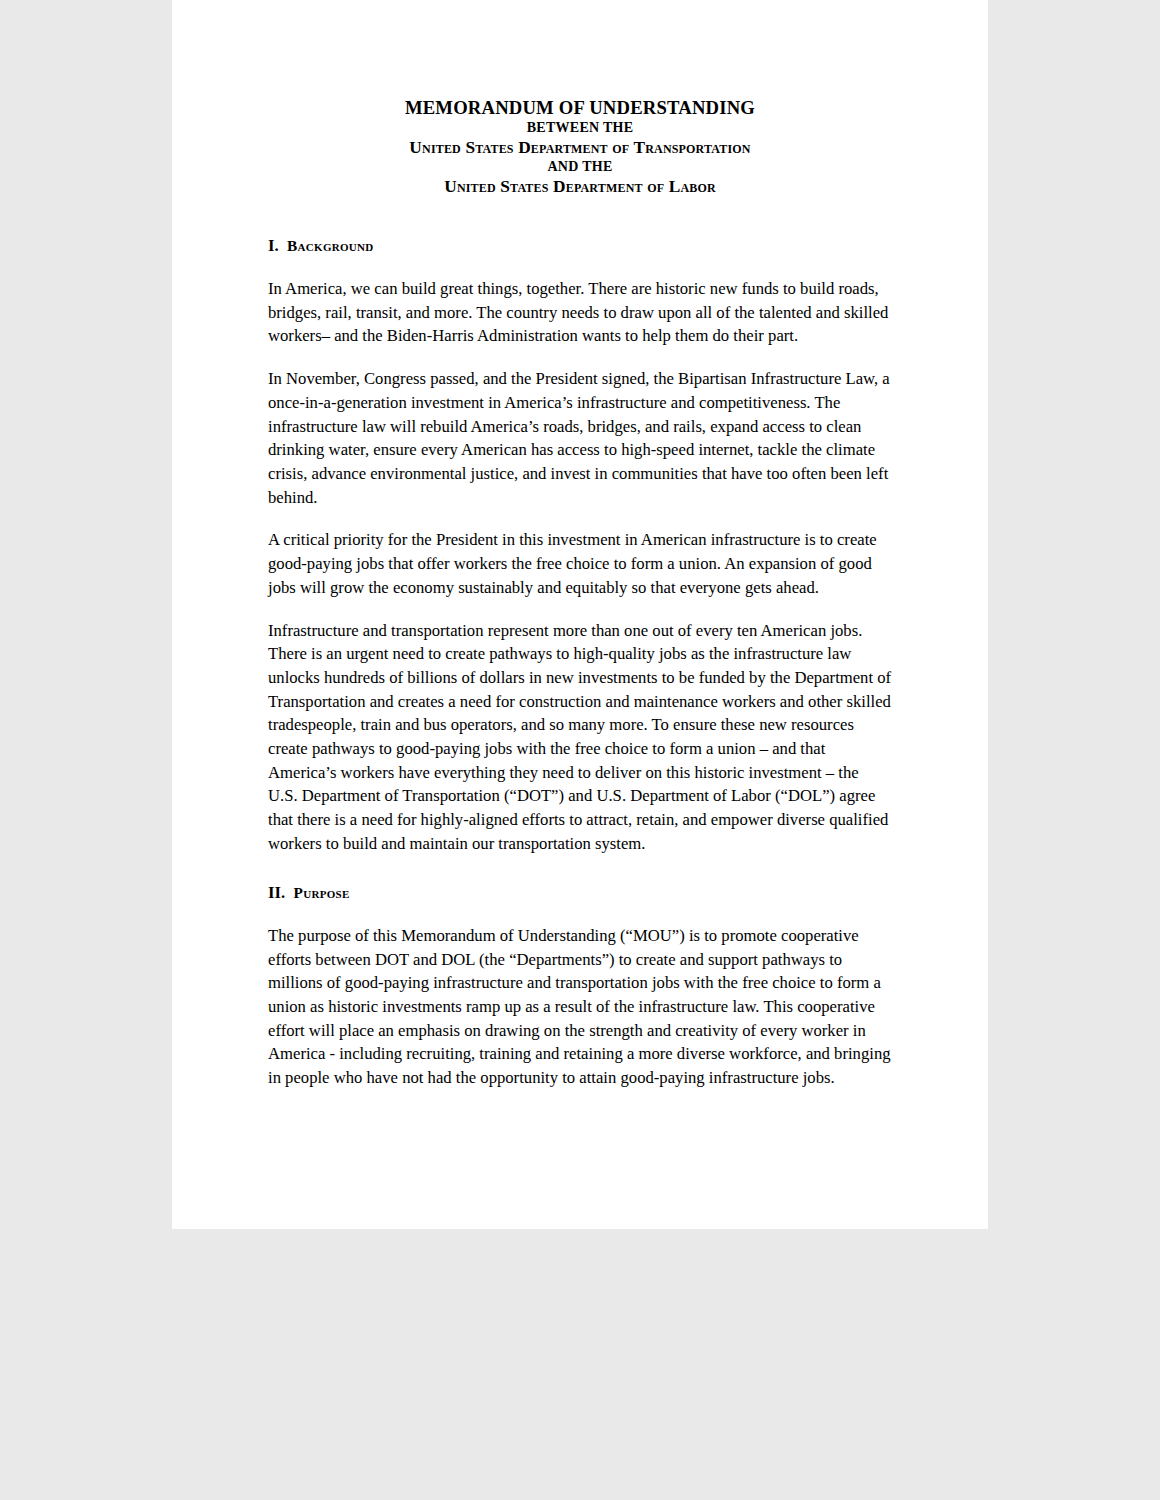MEMORANDUM OF UNDERSTANDING BETWEEN THE United States Department of Transportation AND THE United States Department of Labor
I. Background
In America, we can build great things, together. There are historic new funds to build roads, bridges, rail, transit, and more. The country needs to draw upon all of the talented and skilled workers– and the Biden-Harris Administration wants to help them do their part.
In November, Congress passed, and the President signed, the Bipartisan Infrastructure Law, a once-in-a-generation investment in America’s infrastructure and competitiveness. The infrastructure law will rebuild America’s roads, bridges, and rails, expand access to clean drinking water, ensure every American has access to high-speed internet, tackle the climate crisis, advance environmental justice, and invest in communities that have too often been left behind.
A critical priority for the President in this investment in American infrastructure is to create good-paying jobs that offer workers the free choice to form a union. An expansion of good jobs will grow the economy sustainably and equitably so that everyone gets ahead.
Infrastructure and transportation represent more than one out of every ten American jobs. There is an urgent need to create pathways to high-quality jobs as the infrastructure law unlocks hundreds of billions of dollars in new investments to be funded by the Department of Transportation and creates a need for construction and maintenance workers and other skilled tradespeople, train and bus operators, and so many more. To ensure these new resources create pathways to good-paying jobs with the free choice to form a union – and that America’s workers have everything they need to deliver on this historic investment – the U.S. Department of Transportation (“DOT”) and U.S. Department of Labor (“DOL”) agree that there is a need for highly-aligned efforts to attract, retain, and empower diverse qualified workers to build and maintain our transportation system.
II. Purpose
The purpose of this Memorandum of Understanding (“MOU”) is to promote cooperative efforts between DOT and DOL (the “Departments”) to create and support pathways to millions of good-paying infrastructure and transportation jobs with the free choice to form a union as historic investments ramp up as a result of the infrastructure law. This cooperative effort will place an emphasis on drawing on the strength and creativity of every worker in America - including recruiting, training and retaining a more diverse workforce, and bringing in people who have not had the opportunity to attain good-paying infrastructure jobs.